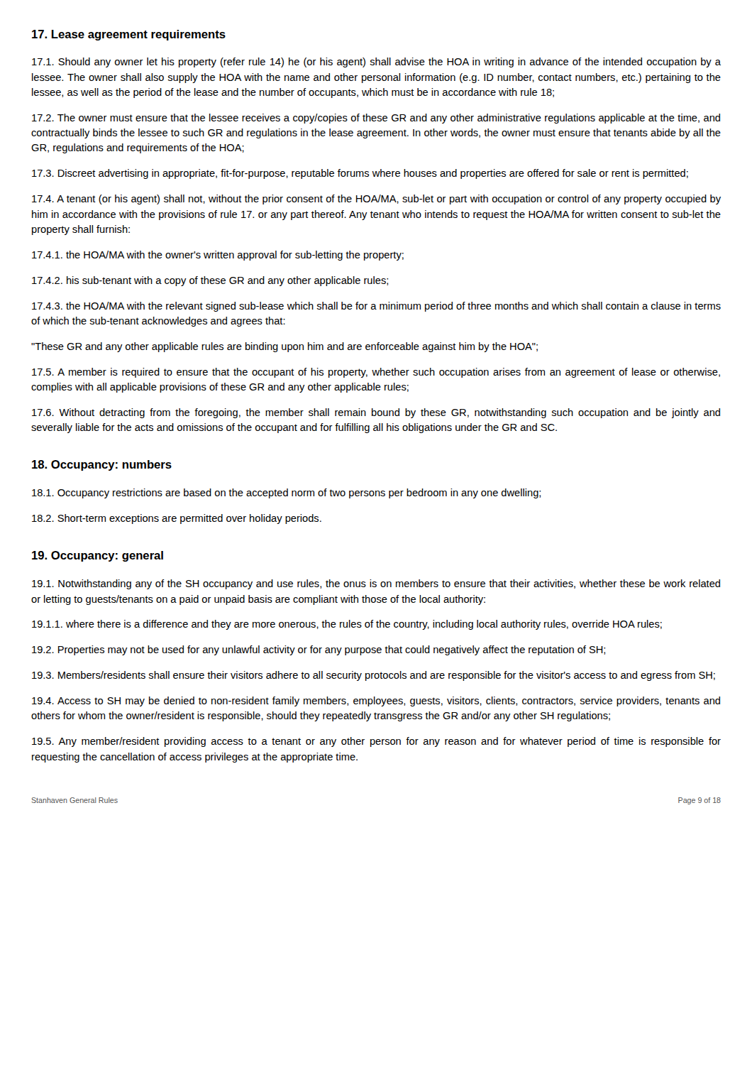17. Lease agreement requirements
17.1. Should any owner let his property (refer rule 14) he (or his agent) shall advise the HOA in writing in advance of the intended occupation by a lessee. The owner shall also supply the HOA with the name and other personal information (e.g. ID number, contact numbers, etc.) pertaining to the lessee, as well as the period of the lease and the number of occupants, which must be in accordance with rule 18;
17.2. The owner must ensure that the lessee receives a copy/copies of these GR and any other administrative regulations applicable at the time, and contractually binds the lessee to such GR and regulations in the lease agreement. In other words, the owner must ensure that tenants abide by all the GR, regulations and requirements of the HOA;
17.3. Discreet advertising in appropriate, fit-for-purpose, reputable forums where houses and properties are offered for sale or rent is permitted;
17.4. A tenant (or his agent) shall not, without the prior consent of the HOA/MA, sub-let or part with occupation or control of any property occupied by him in accordance with the provisions of rule 17. or any part thereof. Any tenant who intends to request the HOA/MA for written consent to sub-let the property shall furnish:
17.4.1. the HOA/MA with the owner's written approval for sub-letting the property;
17.4.2. his sub-tenant with a copy of these GR and any other applicable rules;
17.4.3. the HOA/MA with the relevant signed sub-lease which shall be for a minimum period of three months and which shall contain a clause in terms of which the sub-tenant acknowledges and agrees that:
"These GR and any other applicable rules are binding upon him and are enforceable against him by the HOA";
17.5. A member is required to ensure that the occupant of his property, whether such occupation arises from an agreement of lease or otherwise, complies with all applicable provisions of these GR and any other applicable rules;
17.6. Without detracting from the foregoing, the member shall remain bound by these GR, notwithstanding such occupation and be jointly and severally liable for the acts and omissions of the occupant and for fulfilling all his obligations under the GR and SC.
18. Occupancy: numbers
18.1. Occupancy restrictions are based on the accepted norm of two persons per bedroom in any one dwelling;
18.2. Short-term exceptions are permitted over holiday periods.
19. Occupancy: general
19.1. Notwithstanding any of the SH occupancy and use rules, the onus is on members to ensure that their activities, whether these be work related or letting to guests/tenants on a paid or unpaid basis are compliant with those of the local authority:
19.1.1. where there is a difference and they are more onerous, the rules of the country, including local authority rules, override HOA rules;
19.2. Properties may not be used for any unlawful activity or for any purpose that could negatively affect the reputation of SH;
19.3. Members/residents shall ensure their visitors adhere to all security protocols and are responsible for the visitor's access to and egress from SH;
19.4. Access to SH may be denied to non-resident family members, employees, guests, visitors, clients, contractors, service providers, tenants and others for whom the owner/resident is responsible, should they repeatedly transgress the GR and/or any other SH regulations;
19.5. Any member/resident providing access to a tenant or any other person for any reason and for whatever period of time is responsible for requesting the cancellation of access privileges at the appropriate time.
Stanhaven General Rules Page 9 of 18